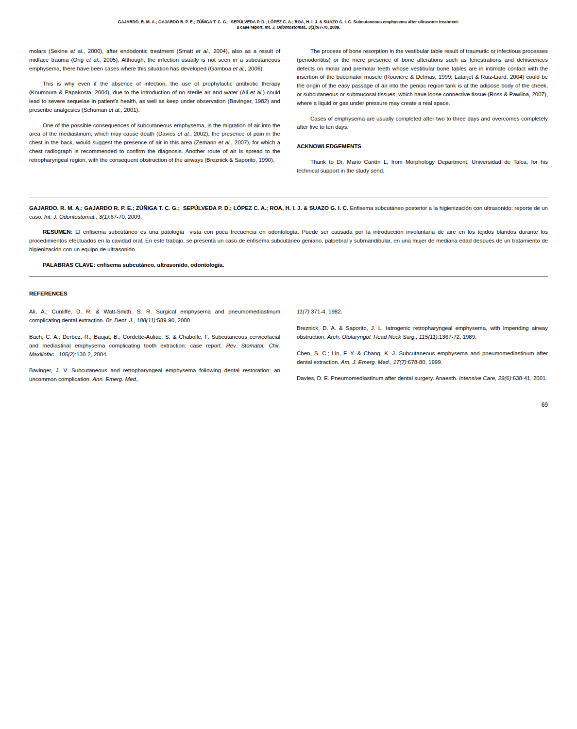GAJARDO, R. M. A.; GAJARDO R. P. E.; ZÚÑIGA T. C. G.; SEPÚLVEDA P. D.; LÓPEZ C. A.; ROA, H. I. J. & SUAZO G. I. C. Subcutaneous emphysema after ultrasonic treatment:
a case report. Int. J. Odontostomat., 3(1):67-70, 2009.
molars (Sekine et al., 2000), after endodontic treatment (Smatt et al., 2004), also as a result of midface trauma (Ong et al., 2005). Although, the infection usually is not seen in a subcutaneous emphysema, there have been cases where this situation has developed (Gamboa et al., 2006).
This is why even if the absence of infection, the use of prophylactic antibiotic therapy (Koumoura & Papakosta, 2004), due to the introduction of no sterile air and water (Ali et al.) could lead to severe sequelae in patient's health, as well as keep under observation (Bavinger, 1982) and prescribe analgesics (Schuman et al., 2001).
One of the possible consequences of subcutaneous emphysema, is the migration of air into the area of the mediastinum, which may cause death (Davies et al., 2002), the presence of pain in the chest in the back, would suggest the presence of air in this area (Zemann et al., 2007), for which a chest radiograph is recommended to confirm the diagnosis. Another route of air is spread to the retropharyngeal region, with the consequent obstruction of the airways (Breznick & Saporito, 1990).
The process of bone resorption in the vestibular table result of traumatic or infectious processes (periodontitis) or the mere presence of bone alterations such as fenestrations and dehiscences defects on molar and premolar teeth whose vestibular bone tables are in intimate contact with the insertion of the buccinator muscle (Rouvière & Delmas, 1999; Latarjet & Ruiz-Liard, 2004) could be the origin of the easy passage of air into the geniac region tank is at the adipose body of the cheek, or subcutaneous or submucosal tissues, which have loose connective tissue (Ross & Pawlina, 2007), where a liquid or gas under pressure may create a real space.
Cases of emphysema are usually completed after two to three days and overcomes completely after five to ten days.
ACKNOWLEDGEMENTS
Thank to Dr. Mario Cantín L, from Morphology Department, Universidad de Talca, for his technical support in the study send.
GAJARDO, R. M. A.; GAJARDO R. P. E.; ZÚÑIGA T. C. G.; SEPÚLVEDA P. D.; LÓPEZ C. A.; ROA, H. I. J. & SUAZO G. I. C. Enfisema subcutáneo posterior a la higienización con ultrasonido: reporte de un caso. Int. J. Odontostomat., 3(1):67-70, 2009.
RESUMEN: El enfisema subcutáneo es una patología vista con poca frecuencia en odontología. Puede ser causada por la introducción involuntaria de aire en los tejidos blandos durante los procedimientos efectuados en la cavidad oral. En este trabajo, se presenta un caso de enfisema subcutáneo geniano, palpebral y submandibular, en una mujer de mediana edad después de un tratamiento de higienización con un equipo de ultrasonido.
PALABRAS CLAVE: enfisema subcutáneo, ultrasonido, odontología.
REFERENCES
Ali, A.; Cunliffe, D. R. & Watt-Smith, S. R. Surgical emphysema and pneumomediastinum complicating dental extraction. Br. Dent. J., 188(11):589-90, 2000.
Bach, C. A.; Derbez, R.; Baujat, B.; Cordette-Auliac, S. & Chabolle, F. Subcutaneous cervicofacial and mediastinal emphysema complicating tooth extraction: case report. Rev. Stomatol. Chir. Maxillofac., 105(2):130-2, 2004.
Bavinger, J. V. Subcutaneous and retropharyngeal emphysema following dental restoration: an uncommon complication. Ann. Emerg. Med.,
11(7):371-4, 1982.
Breznick, D. A. & Saporito, J. L. Iatrogenic retropharyngeal emphysema, with impending airway obstruction. Arch. Otolaryngol. Head Neck Surg., 115(11):1367-72, 1989.
Chen, S. C.; Lin, F. Y. & Chang, K. J. Subcutaneous emphysema and pneumomediastinum after dental extraction. Am. J. Emerg. Med., 17(7):678-80, 1999.
Davies, D. E. Pneumomediastinum after dental surgery. Anaesth. Intensive Care, 29(6):638-41, 2001.
69